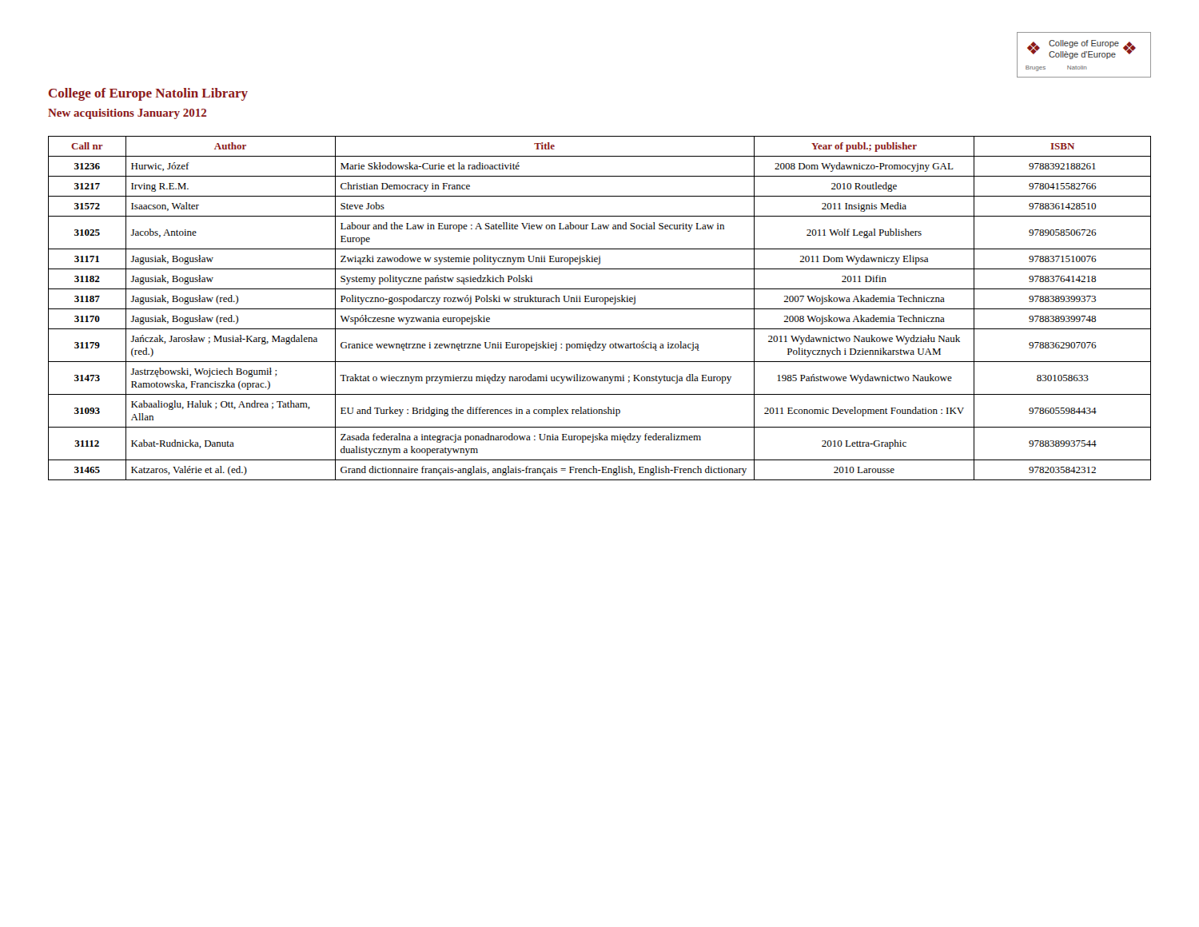❖ College of Europe
Collège d'Europe ❖
Bruges Natolin
College of Europe Natolin Library
New acquisitions January 2012
| Call nr | Author | Title | Year of publ.; publisher | ISBN |
| --- | --- | --- | --- | --- |
| 31236 | Hurwic, Józef | Marie Skłodowska-Curie et la radioactivité | 2008 Dom Wydawniczo-Promocyjny GAL | 9788392188261 |
| 31217 | Irving R.E.M. | Christian Democracy in France | 2010 Routledge | 9780415582766 |
| 31572 | Isaacson, Walter | Steve Jobs | 2011 Insignis Media | 9788361428510 |
| 31025 | Jacobs, Antoine | Labour and the Law in Europe : A Satellite View on Labour Law and Social Security Law in Europe | 2011 Wolf Legal Publishers | 9789058506726 |
| 31171 | Jagusiak, Bogusław | Związki zawodowe w systemie politycznym Unii Europejskiej | 2011 Dom Wydawniczy Elipsa | 9788371510076 |
| 31182 | Jagusiak, Bogusław | Systemy polityczne państw sąsiedzkich Polski | 2011 Difin | 9788376414218 |
| 31187 | Jagusiak, Bogusław (red.) | Polityczno-gospodarczy rozwój Polski w strukturach Unii Europejskiej | 2007 Wojskowa Akademia Techniczna | 9788389399373 |
| 31170 | Jagusiak, Bogusław (red.) | Współczesne wyzwania europejskie | 2008 Wojskowa Akademia Techniczna | 9788389399748 |
| 31179 | Jańczak, Jarosław ; Musiał-Karg, Magdalena (red.) | Granice wewnętrzne i zewnętrzne Unii Europejskiej : pomiędzy otwartością a izolacją | 2011 Wydawnictwo Naukowe Wydziału Nauk Politycznych i Dziennikarstwa UAM | 9788362907076 |
| 31473 | Jastrzębowski, Wojciech Bogumił ; Ramotowska, Franciszka (oprac.) | Traktat o wiecznym przymierzu między narodami ucywilizowanymi ; Konstytucja dla Europy | 1985 Państwowe Wydawnictwo Naukowe | 8301058633 |
| 31093 | Kabaalioglu, Haluk ; Ott, Andrea ; Tatham, Allan | EU and Turkey : Bridging the differences in a complex relationship | 2011 Economic Development Foundation : IKV | 9786055984434 |
| 31112 | Kabat-Rudnicka, Danuta | Zasada federalna a integracja ponadnarodowa : Unia Europejska między federalizmem dualistycznym a kooperatywnym | 2010 Lettra-Graphic | 9788389937544 |
| 31465 | Katzaros, Valérie et al. (ed.) | Grand dictionnaire français-anglais, anglais-français = French-English, English-French dictionary | 2010 Larousse | 9782035842312 |